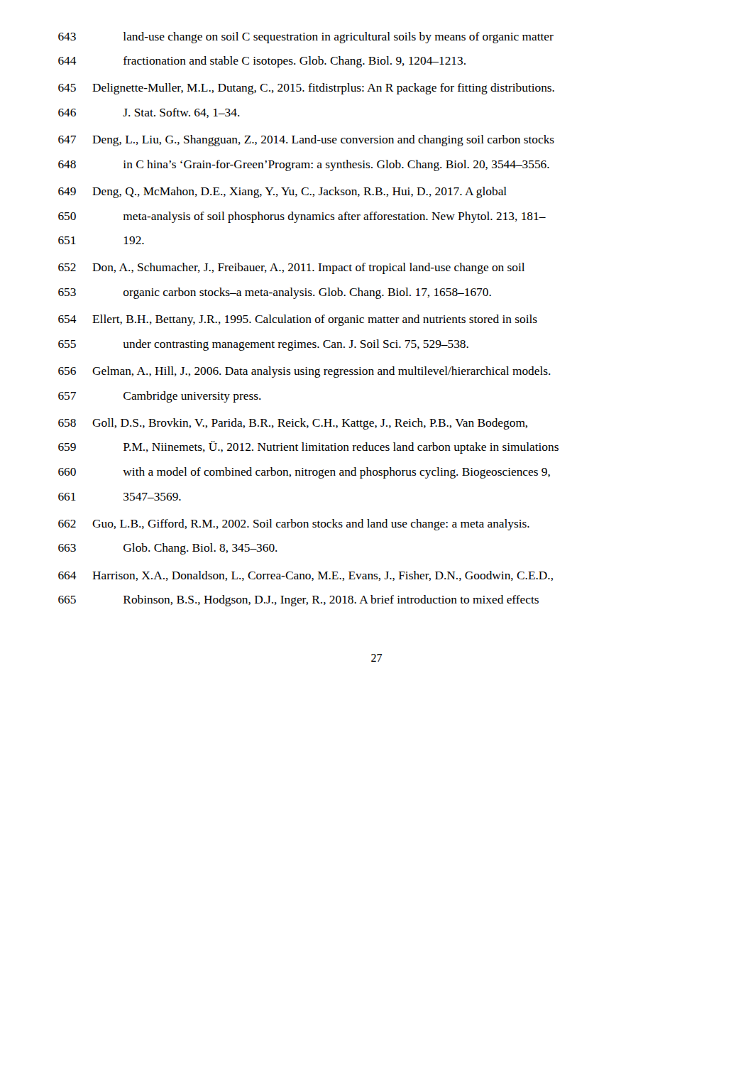643644 land-use change on soil C sequestration in agricultural soils by means of organic matter fractionation and stable C isotopes. Glob. Chang. Biol. 9, 1204–1213.
645646 Delignette-Muller, M.L., Dutang, C., 2015. fitdistrplus: An R package for fitting distributions. J. Stat. Softw. 64, 1–34.
647648 Deng, L., Liu, G., Shangguan, Z., 2014. Land-use conversion and changing soil carbon stocks in C hina’s ‘Grain-for-Green’Program: a synthesis. Glob. Chang. Biol. 20, 3544–3556.
649650651 Deng, Q., McMahon, D.E., Xiang, Y., Yu, C., Jackson, R.B., Hui, D., 2017. A global meta-analysis of soil phosphorus dynamics after afforestation. New Phytol. 213, 181– 192.
652653 Don, A., Schumacher, J., Freibauer, A., 2011. Impact of tropical land-use change on soil organic carbon stocks–a meta-analysis. Glob. Chang. Biol. 17, 1658–1670.
654655 Ellert, B.H., Bettany, J.R., 1995. Calculation of organic matter and nutrients stored in soils under contrasting management regimes. Can. J. Soil Sci. 75, 529–538.
656657 Gelman, A., Hill, J., 2006. Data analysis using regression and multilevel/hierarchical models. Cambridge university press.
658659660661 Goll, D.S., Brovkin, V., Parida, B.R., Reick, C.H., Kattge, J., Reich, P.B., Van Bodegom, P.M., Niinemets, Ü., 2012. Nutrient limitation reduces land carbon uptake in simulations with a model of combined carbon, nitrogen and phosphorus cycling. Biogeosciences 9, 3547–3569.
662663 Guo, L.B., Gifford, R.M., 2002. Soil carbon stocks and land use change: a meta analysis. Glob. Chang. Biol. 8, 345–360.
664665 Harrison, X.A., Donaldson, L., Correa-Cano, M.E., Evans, J., Fisher, D.N., Goodwin, C.E.D., Robinson, B.S., Hodgson, D.J., Inger, R., 2018. A brief introduction to mixed effects
27